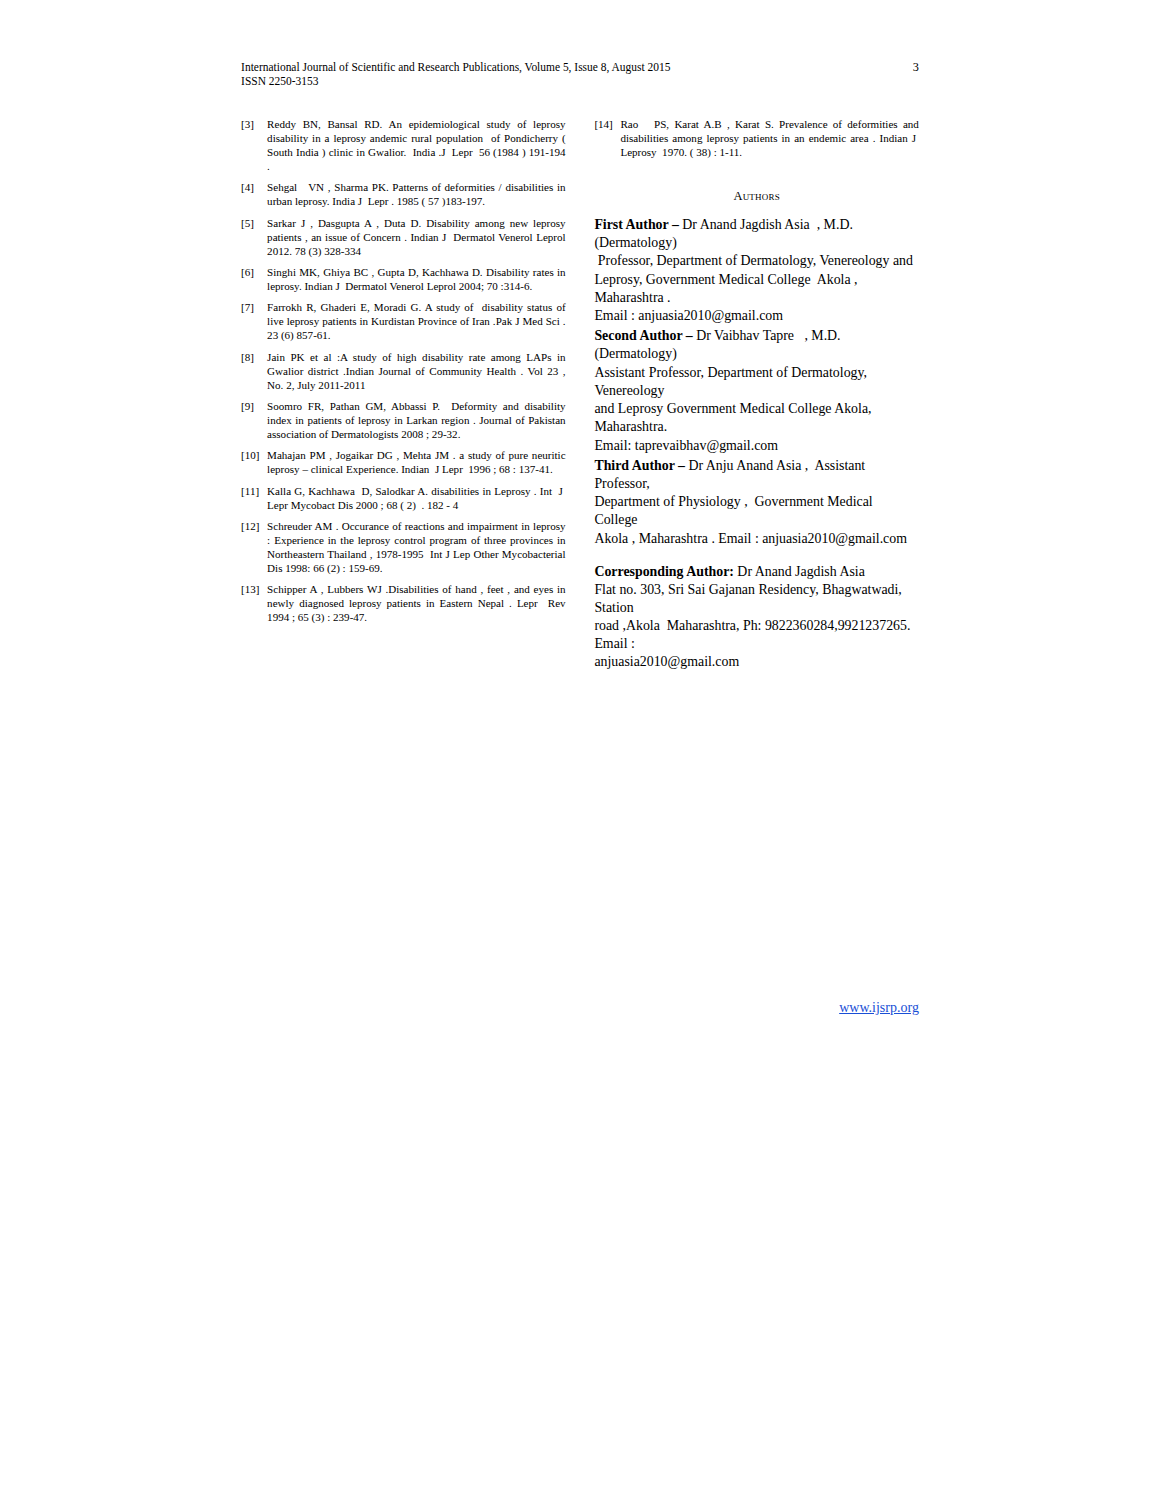International Journal of Scientific and Research Publications, Volume 5, Issue 8, August 2015
ISSN 2250-3153
3
[3] Reddy BN, Bansal RD. An epidemiological study of leprosy disability in a leprosy andemic rural population of Pondicherry ( South India ) clinic in Gwalior. India .J Lepr 56 (1984 ) 191-194 .
[4] Sehgal VN , Sharma PK. Patterns of deformities / disabilities in urban leprosy. India J Lepr . 1985 ( 57 )183-197.
[5] Sarkar J , Dasgupta A , Duta D. Disability among new leprosy patients , an issue of Concern . Indian J Dermatol Venerol Leprol 2012. 78 (3) 328-334
[6] Singhi MK, Ghiya BC , Gupta D, Kachhawa D. Disability rates in leprosy. Indian J Dermatol Venerol Leprol 2004; 70 :314-6.
[7] Farrokh R, Ghaderi E, Moradi G. A study of disability status of live leprosy patients in Kurdistan Province of Iran .Pak J Med Sci . 23 (6) 857-61.
[8] Jain PK et al :A study of high disability rate among LAPs in Gwalior district .Indian Journal of Community Health . Vol 23 , No. 2, July 2011-2011
[9] Soomro FR, Pathan GM, Abbassi P. Deformity and disability index in patients of leprosy in Larkan region . Journal of Pakistan association of Dermatologists 2008 ; 29-32.
[10] Mahajan PM , Jogaikar DG , Mehta JM . a study of pure neuritic leprosy – clinical Experience. Indian J Lepr 1996 ; 68 : 137-41.
[11] Kalla G, Kachhawa D, Salodkar A. disabilities in Leprosy . Int J Lepr Mycobact Dis 2000 ; 68 ( 2) . 182 - 4
[12] Schreuder AM . Occurance of reactions and impairment in leprosy : Experience in the leprosy control program of three provinces in Northeastern Thailand , 1978-1995 Int J Lep Other Mycobacterial Dis 1998: 66 (2) : 159-69.
[13] Schipper A , Lubbers WJ .Disabilities of hand , feet , and eyes in newly diagnosed leprosy patients in Eastern Nepal . Lepr Rev 1994 ; 65 (3) : 239-47.
[14] Rao PS, Karat A.B , Karat S. Prevalence of deformities and disabilities among leprosy patients in an endemic area . Indian J Leprosy 1970. ( 38) : 1-11.
Authors
First Author – Dr Anand Jagdish Asia , M.D. (Dermatology)
Professor, Department of Dermatology, Venereology and
Leprosy, Government Medical College Akola , Maharashtra .
Email : anjuasia2010@gmail.com
Second Author – Dr Vaibhav Tapre , M.D. (Dermatology)
Assistant Professor, Department of Dermatology, Venereology
and Leprosy Government Medical College Akola, Maharashtra.
Email: taprevaibhav@gmail.com
Third Author – Dr Anju Anand Asia , Assistant Professor,
Department of Physiology , Government Medical College
Akola , Maharashtra . Email : anjuasia2010@gmail.com
Corresponding Author: Dr Anand Jagdish Asia
Flat no. 303, Sri Sai Gajanan Residency, Bhagwatwadi, Station
road ,Akola Maharashtra, Ph: 9822360284,9921237265. Email :
anjuasia2010@gmail.com
www.ijsrp.org